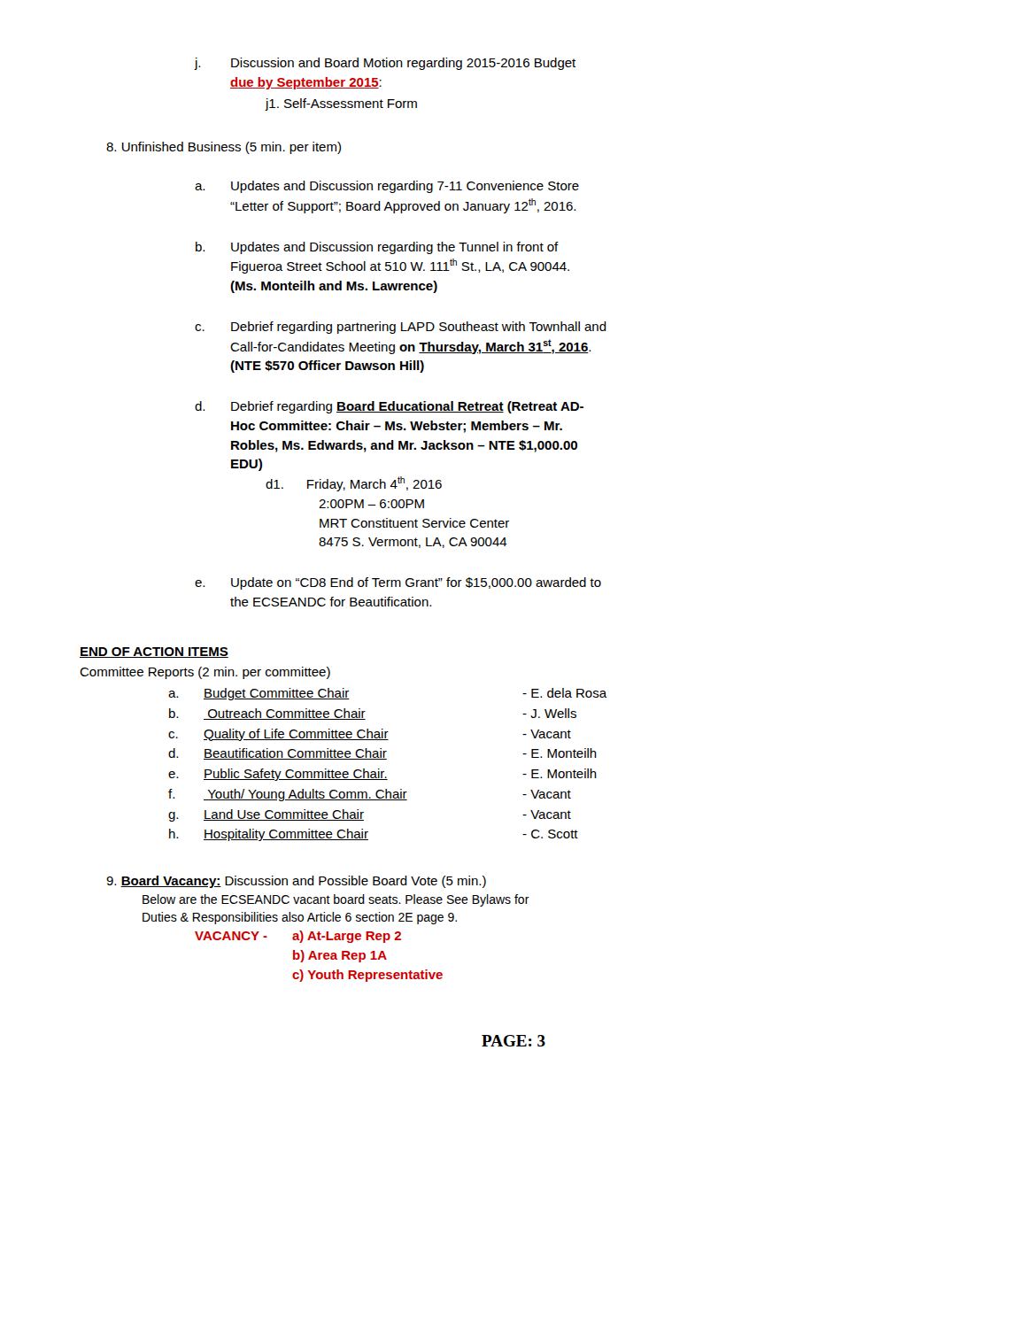j. Discussion and Board Motion regarding 2015-2016 Budget
due by September 2015:
j1. Self-Assessment Form
8. Unfinished Business (5 min. per item)
a. Updates and Discussion regarding 7-11 Convenience Store
“Letter of Support”; Board Approved on January 12th, 2016.
b. Updates and Discussion regarding the Tunnel in front of
Figueroa Street School at 510 W. 111th St., LA, CA 90044.
(Ms. Monteilh and Ms. Lawrence)
c. Debrief regarding partnering LAPD Southeast with Townhall and
Call-for-Candidates Meeting on Thursday, March 31st, 2016.
(NTE $570 Officer Dawson Hill)
d. Debrief regarding Board Educational Retreat (Retreat AD-
Hoc Committee: Chair – Ms. Webster; Members – Mr.
Robles, Ms. Edwards, and Mr. Jackson – NTE $1,000.00
EDU)
d1. Friday, March 4th, 2016
2:00PM – 6:00PM
MRT Constituent Service Center
8475 S. Vermont, LA, CA 90044
e. Update on “CD8 End of Term Grant” for $15,000.00 awarded to
the ECSEANDC for Beautification.
END OF ACTION ITEMS
Committee Reports (2 min. per committee)
| a. | Budget Committee Chair | - E. dela Rosa |
| b. | Outreach Committee Chair | - J. Wells |
| c. | Quality of Life Committee Chair | - Vacant |
| d. | Beautification Committee Chair | - E. Monteilh |
| e. | Public Safety Committee Chair. | - E. Monteilh |
| f. | Youth/ Young Adults Comm. Chair | - Vacant |
| g. | Land Use Committee Chair | - Vacant |
| h. | Hospitality Committee Chair | - C. Scott |
9. Board Vacancy: Discussion and Possible Board Vote (5 min.)
Below are the ECSEANDC vacant board seats. Please See Bylaws for
Duties & Responsibilities also Article 6 section 2E page 9.
VACANCY -a) At-Large Rep 2
b) Area Rep 1A
c) Youth Representative
PAGE: 3